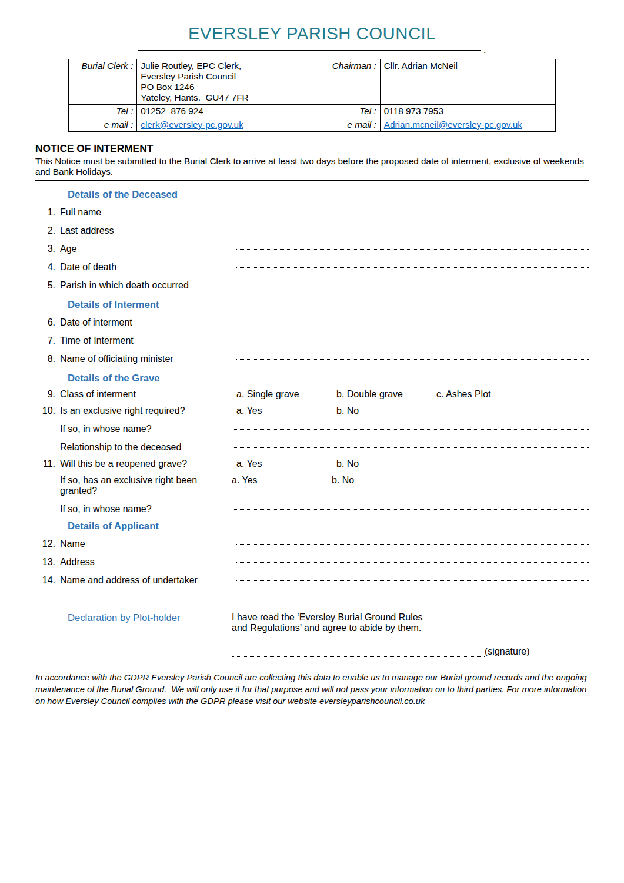EVERSLEY PARISH COUNCIL
.
| Burial Clerk : | Julie Routley, EPC Clerk, Eversley Parish Council PO Box 1246 Yateley, Hants. GU47 7FR | Chairman : | Cllr. Adrian McNeil |
| Tel : | 01252 876 924 | Tel : | 0118 973 7953 |
| e mail : | clerk@eversley-pc.gov.uk | e mail : | Adrian.mcneil@eversley-pc.gov.uk |
NOTICE OF INTERMENT
This Notice must be submitted to the Burial Clerk to arrive at least two days before the proposed date of interment, exclusive of weekends and Bank Holidays.
Details of the Deceased
1. Full name
2. Last address
3. Age
4. Date of death
5. Parish in which death occurred
Details of Interment
6. Date of interment
7. Time of Interment
8. Name of officiating minister
Details of the Grave
9. Class of interment a. Single grave b. Double grave c. Ashes Plot
10. Is an exclusive right required? a. Yes b. No
If so, in whose name?
Relationship to the deceased
11. Will this be a reopened grave? a. Yes b. No
If so, has an exclusive right been granted? a. Yes b. No
If so, in whose name?
Details of Applicant
12. Name
13. Address
14. Name and address of undertaker
Declaration by Plot-holder
I have read the ‘Eversley Burial Ground Rules
and Regulations’ and agree to abide by them.
(signature)
In accordance with the GDPR Eversley Parish Council are collecting this data to enable us to manage our Burial ground records and the ongoing maintenance of the Burial Ground. We will only use it for that purpose and will not pass your information on to third parties. For more information on how Eversley Council complies with the GDPR please visit our website eversleyparishcouncil.co.uk